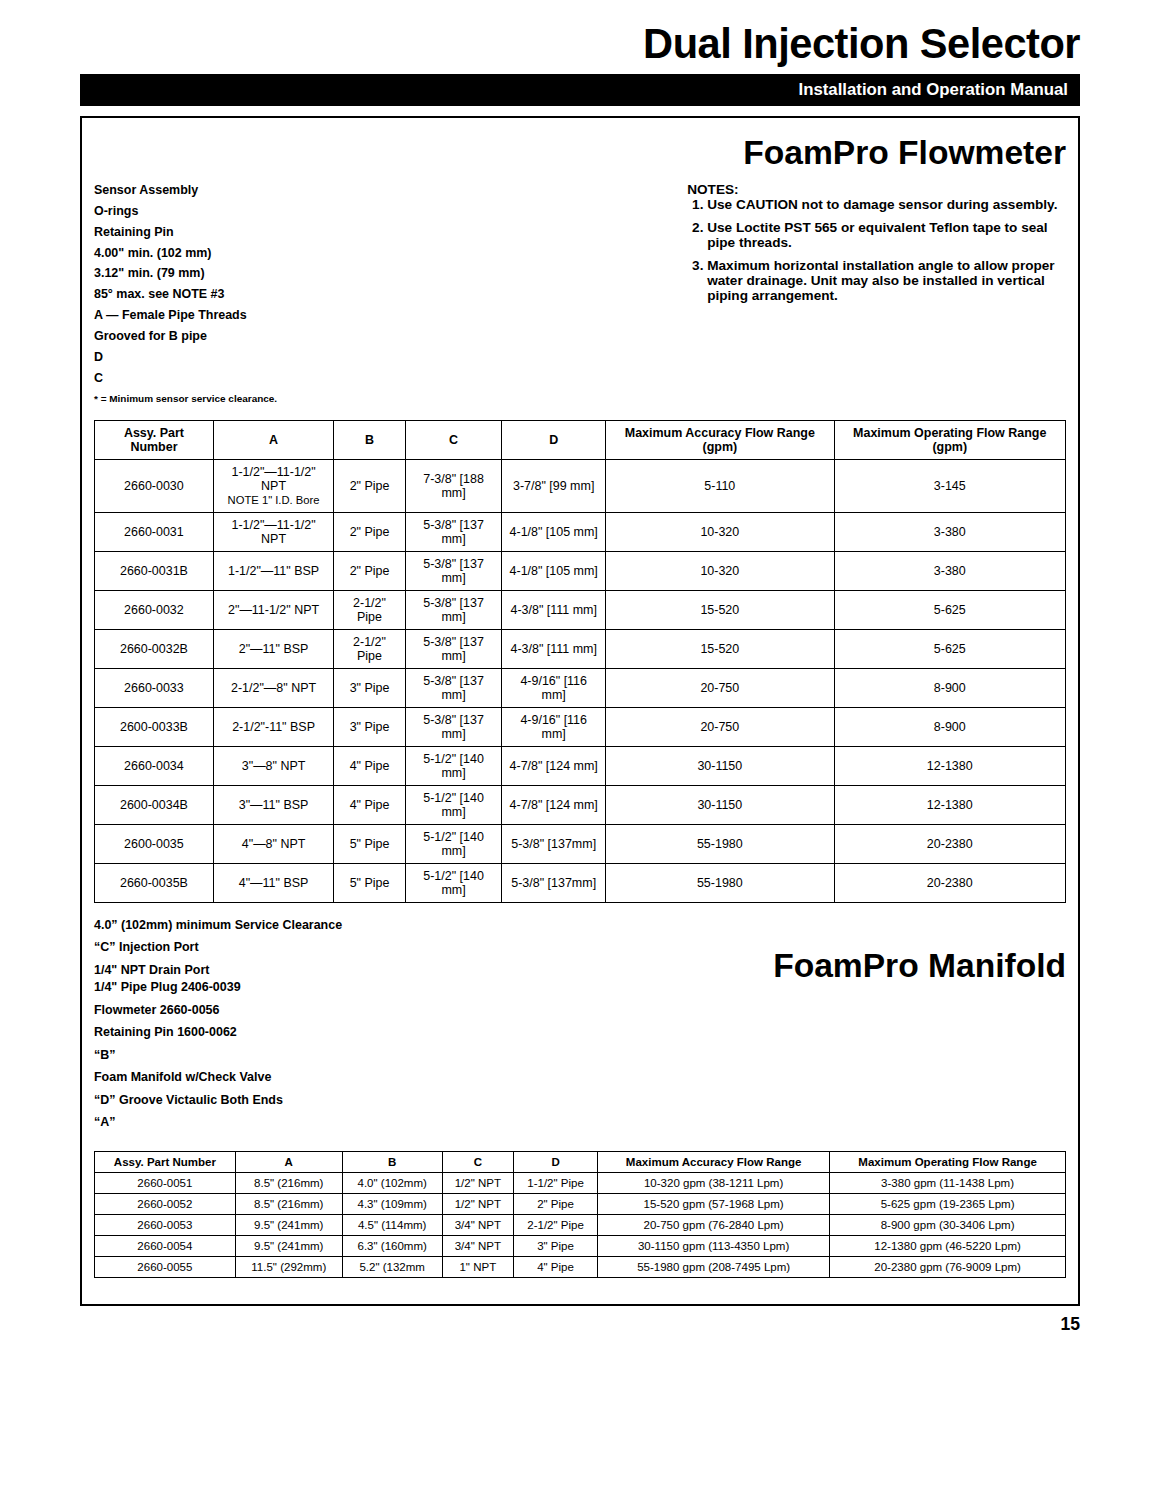Dual Injection Selector
Installation and Operation Manual
FoamPro Flowmeter
Sensor Assembly
O-rings
Retaining Pin
4.00" min. (102 mm)
3.12" min. (79 mm)
85° max. see NOTE #3
A — Female Pipe Threads
Grooved for B pipe
D
C
* = Minimum sensor service clearance.
NOTES:
Use CAUTION not to damage sensor during assembly.
Use Loctite PST 565 or equivalent Teflon tape to seal pipe threads.
Maximum horizontal installation angle to allow proper water drainage. Unit may also be installed in vertical piping arrangement.
| Assy. Part Number | A | B | C | D | Maximum Accuracy Flow Range (gpm) | Maximum Operating Flow Range (gpm) |
| --- | --- | --- | --- | --- | --- | --- |
| 2660-0030 | 1-1/2"—11-1/2" NPT NOTE 1" I.D. Bore | 2" Pipe | 7-3/8" [188 mm] | 3-7/8" [99 mm] | 5-110 | 3-145 |
| 2660-0031 | 1-1/2"—11-1/2" NPT | 2" Pipe | 5-3/8" [137 mm] | 4-1/8" [105 mm] | 10-320 | 3-380 |
| 2660-0031B | 1-1/2"—11" BSP | 2" Pipe | 5-3/8" [137 mm] | 4-1/8" [105 mm] | 10-320 | 3-380 |
| 2660-0032 | 2"—11-1/2" NPT | 2-1/2" Pipe | 5-3/8" [137 mm] | 4-3/8" [111 mm] | 15-520 | 5-625 |
| 2660-0032B | 2"—11" BSP | 2-1/2" Pipe | 5-3/8" [137 mm] | 4-3/8" [111 mm] | 15-520 | 5-625 |
| 2660-0033 | 2-1/2"—8" NPT | 3" Pipe | 5-3/8" [137 mm] | 4-9/16" [116 mm] | 20-750 | 8-900 |
| 2600-0033B | 2-1/2"-11" BSP | 3" Pipe | 5-3/8" [137 mm] | 4-9/16" [116 mm] | 20-750 | 8-900 |
| 2660-0034 | 3"—8" NPT | 4" Pipe | 5-1/2" [140 mm] | 4-7/8" [124 mm] | 30-1150 | 12-1380 |
| 2600-0034B | 3"—11" BSP | 4" Pipe | 5-1/2" [140 mm] | 4-7/8" [124 mm] | 30-1150 | 12-1380 |
| 2600-0035 | 4"—8" NPT | 5" Pipe | 5-1/2" [140 mm] | 5-3/8" [137mm] | 55-1980 | 20-2380 |
| 2660-0035B | 4"—11" BSP | 5" Pipe | 5-1/2" [140 mm] | 5-3/8" [137mm] | 55-1980 | 20-2380 |
4.0” (102mm) minimum Service Clearance
“C” Injection Port
1/4" NPT Drain Port
1/4" Pipe Plug 2406-0039
Flowmeter 2660-0056
Retaining Pin 1600-0062
“B”
Foam Manifold w/Check Valve
“D” Groove Victaulic Both Ends
“A”
FoamPro Manifold
| Assy. Part Number | A | B | C | D | Maximum Accuracy Flow Range | Maximum Operating Flow Range |
| --- | --- | --- | --- | --- | --- | --- |
| 2660-0051 | 8.5" (216mm) | 4.0" (102mm) | 1/2" NPT | 1-1/2" Pipe | 10-320 gpm (38-1211 Lpm) | 3-380 gpm (11-1438 Lpm) |
| 2660-0052 | 8.5" (216mm) | 4.3" (109mm) | 1/2" NPT | 2" Pipe | 15-520 gpm (57-1968 Lpm) | 5-625 gpm (19-2365 Lpm) |
| 2660-0053 | 9.5" (241mm) | 4.5" (114mm) | 3/4" NPT | 2-1/2" Pipe | 20-750 gpm (76-2840 Lpm) | 8-900 gpm (30-3406 Lpm) |
| 2660-0054 | 9.5" (241mm) | 6.3" (160mm) | 3/4" NPT | 3" Pipe | 30-1150 gpm (113-4350 Lpm) | 12-1380 gpm (46-5220 Lpm) |
| 2660-0055 | 11.5" (292mm) | 5.2" (132mm | 1" NPT | 4" Pipe | 55-1980 gpm (208-7495 Lpm) | 20-2380 gpm (76-9009 Lpm) |
15